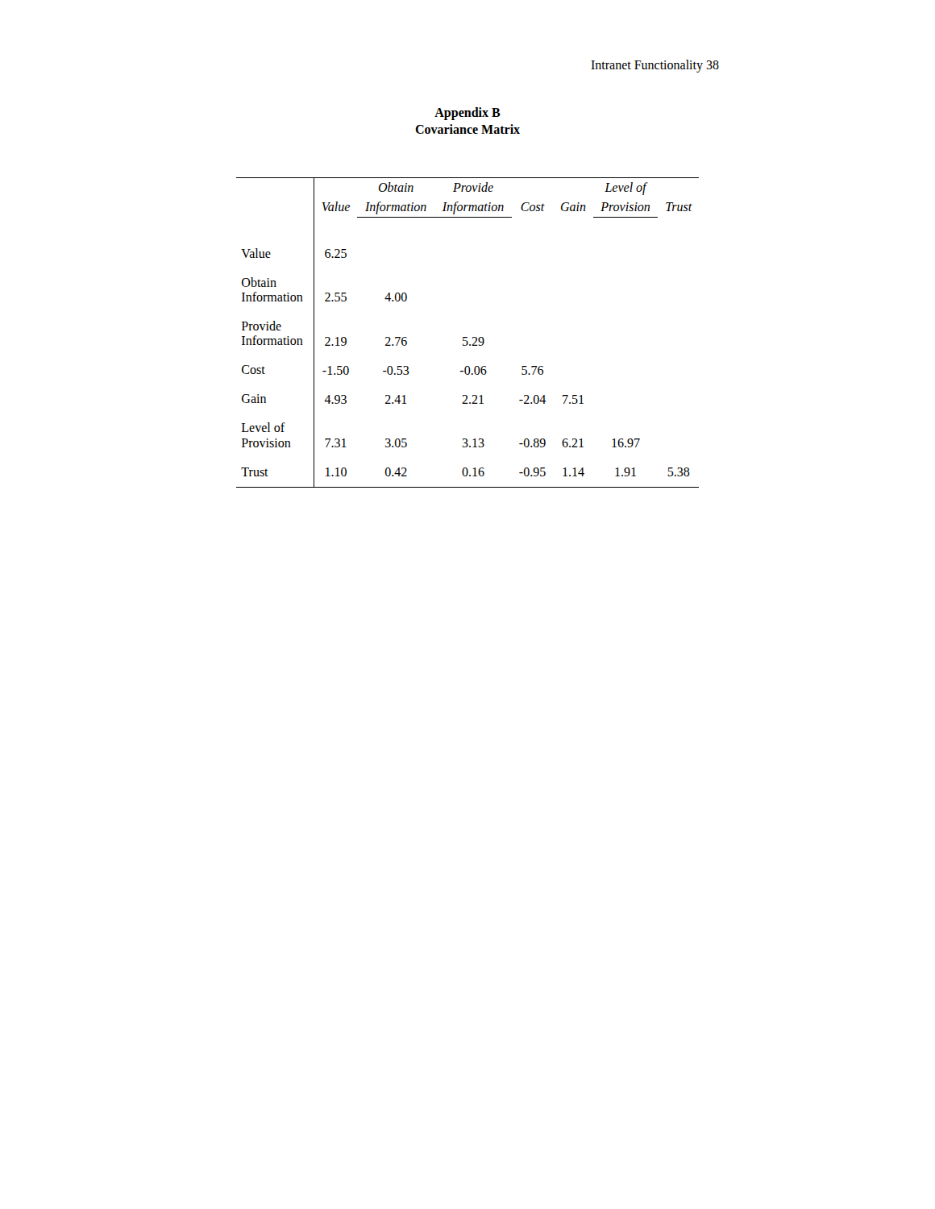Intranet Functionality 38
Appendix B
Covariance Matrix
Covariance Matrix
| | Value | Obtain | Provide | Cost | Gain | Level of | Trust |
| --- | --- | --- | --- | --- | --- | --- | --- |
| Information | Information | Provision |
| Value | 6.25 | | | | | | |
| Obtain Information | 2.55 | 4.00 | | | | | |
| Provide Information | 2.19 | 2.76 | 5.29 | | | | |
| Cost | -1.50 | -0.53 | -0.06 | 5.76 | | | |
| Gain | 4.93 | 2.41 | 2.21 | -2.04 | 7.51 | | |
| Level of Provision | 7.31 | 3.05 | 3.13 | -0.89 | 6.21 | 16.97 | |
| Trust | 1.10 | 0.42 | 0.16 | -0.95 | 1.14 | 1.91 | 5.38 |